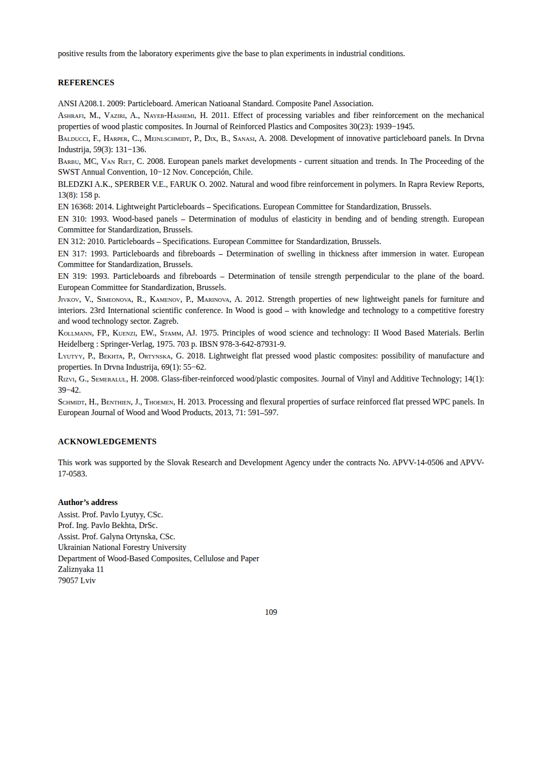positive results from the laboratory experiments give the base to plan experiments in industrial conditions.
REFERENCES
ANSI A208.1. 2009: Particleboard. American Natioanal Standard. Composite Panel Association.
Ashrafi, M., Vaziri, A., Nayeb-Hashemi, H. 2011. Effect of processing variables and fiber reinforcement on the mechanical properties of wood plastic composites. In Journal of Reinforced Plastics and Composites 30(23): 1939−1945.
Balducci, F., Harper, C., Meinlschmidt, P., Dix, B., Sanasi, A. 2008. Development of innovative particleboard panels. In Drvna Industrija, 59(3): 131−136.
Barbu, MC, Van Riet, C. 2008. European panels market developments - current situation and trends. In The Proceeding of the SWST Annual Convention, 10−12 Nov. Concepción, Chile.
BLEDZKI A.K., SPERBER V.E., FARUK O. 2002. Natural and wood fibre reinforcement in polymers. In Rapra Review Reports, 13(8): 158 p.
EN 16368: 2014. Lightweight Particleboards – Specifications. European Committee for Standardization, Brussels.
EN 310: 1993. Wood-based panels – Determination of modulus of elasticity in bending and of bending strength. European Committee for Standardization, Brussels.
EN 312: 2010. Particleboards – Specifications. European Committee for Standardization, Brussels.
EN 317: 1993. Particleboards and fibreboards – Determination of swelling in thickness after immersion in water. European Committee for Standardization, Brussels.
EN 319: 1993. Particleboards and fibreboards – Determination of tensile strength perpendicular to the plane of the board. European Committee for Standardization, Brussels.
Jivkov, V., Simeonova, R., Kamenov, P., Marinova, A. 2012. Strength properties of new lightweight panels for furniture and interiors. 23rd International scientific conference. In Wood is good – with knowledge and technology to a competitive forestry and wood technology sector. Zagreb.
Kollmann, FP., Kuenzi, EW., Stamm, AJ. 1975. Principles of wood science and technology: II Wood Based Materials. Berlin Heidelberg : Springer-Verlag, 1975. 703 p. IBSN 978-3-642-87931-9.
Lyutyy, P., Bekhta, P., Ortynska, G. 2018. Lightweight flat pressed wood plastic composites: possibility of manufacture and properties. In Drvna Industrija, 69(1): 55−62.
Rizvi, G., Semeralul, H. 2008. Glass-fiber-reinforced wood/plastic composites. Journal of Vinyl and Additive Technology; 14(1): 39−42.
Schmidt, H., Benthien, J., Thoemen, H. 2013. Processing and flexural properties of surface reinforced flat pressed WPC panels. In European Journal of Wood and Wood Products, 2013, 71: 591–597.
ACKNOWLEDGEMENTS
This work was supported by the Slovak Research and Development Agency under the contracts No. APVV-14-0506 and APVV-17-0583.
Author’s address
Assist. Prof. Pavlo Lyutyy, CSc.
Prof. Ing. Pavlo Bekhta, DrSc.
Assist. Prof. Galyna Ortynska, CSc.
Ukrainian National Forestry University
Department of Wood-Based Composites, Cellulose and Paper
Zaliznyaka 11
79057 Lviv
109